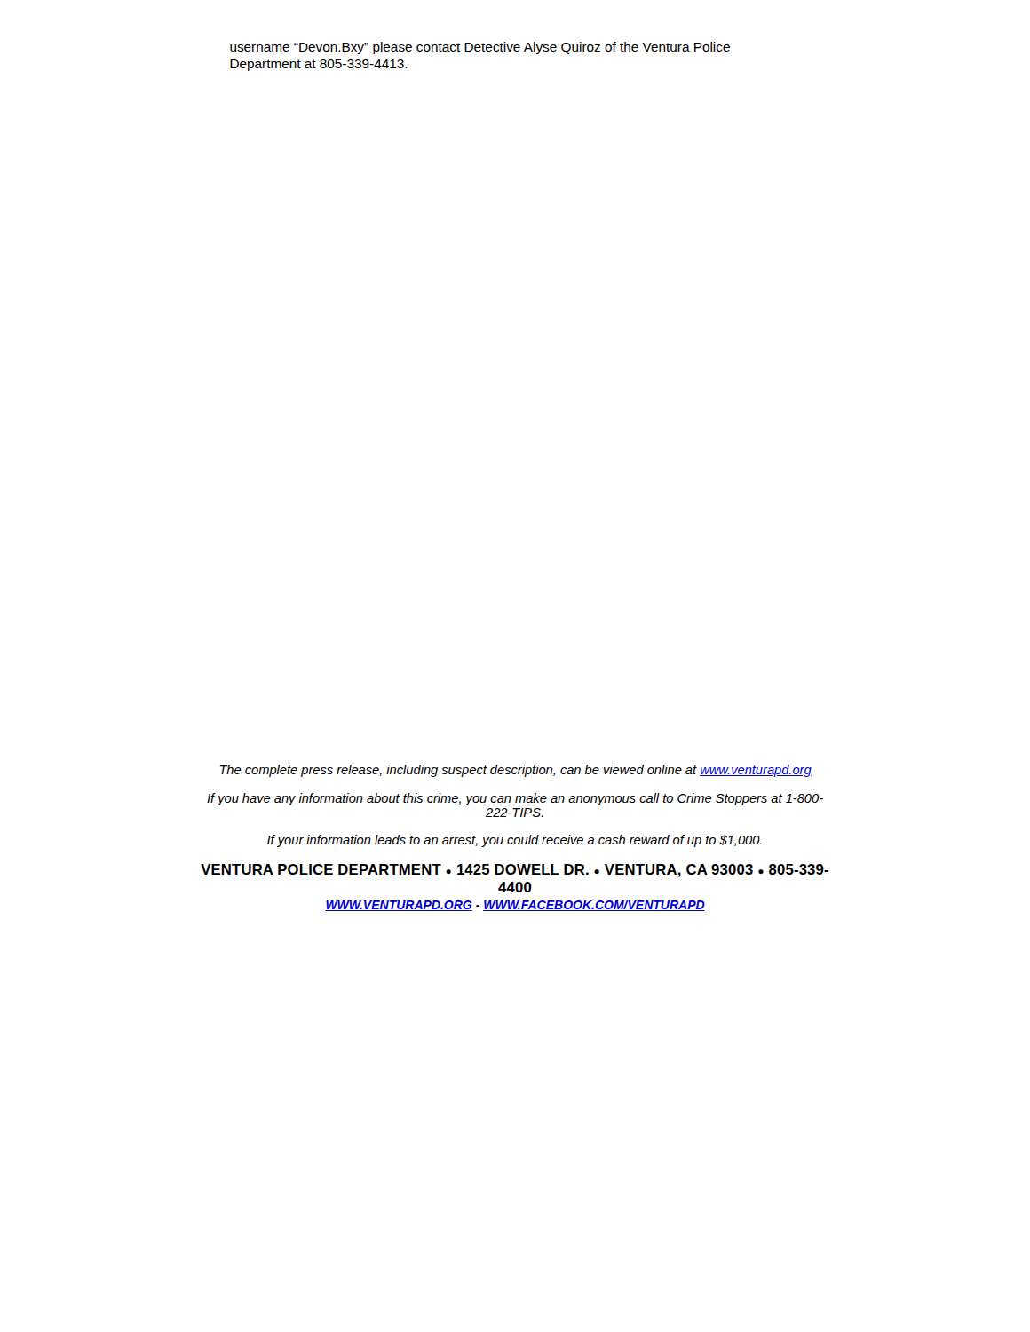username “Devon.Bxy” please contact Detective Alyse Quiroz of the Ventura Police Department at 805-339-4413.
The complete press release, including suspect description, can be viewed online at www.venturapd.org
If you have any information about this crime, you can make an anonymous call to Crime Stoppers at 1-800-222-TIPS.
If your information leads to an arrest, you could receive a cash reward of up to $1,000.
VENTURA POLICE DEPARTMENT ● 1425 DOWELL DR. ● VENTURA, CA 93003 ● 805-339-4400
WWW.VENTURAPD.ORG - WWW.FACEBOOK.COM/VENTURAPD